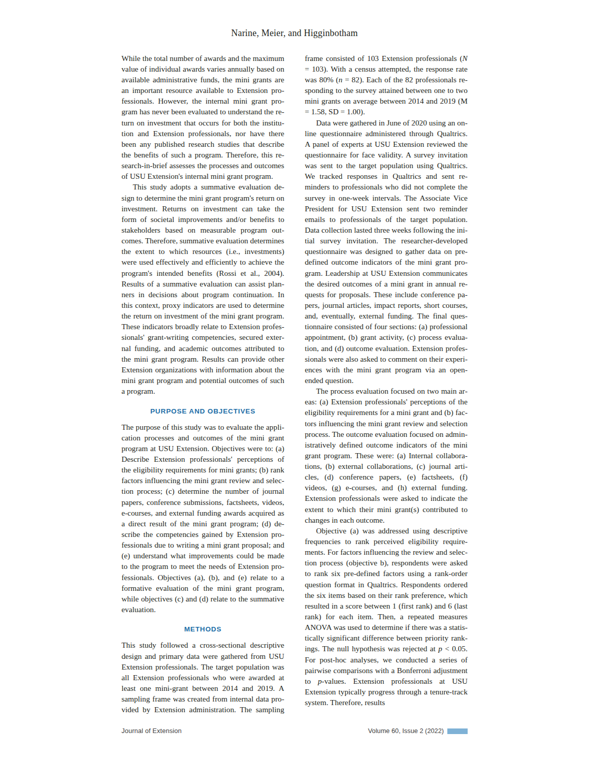Narine, Meier, and Higginbotham
While the total number of awards and the maximum value of individual awards varies annually based on available administrative funds, the mini grants are an important resource available to Extension professionals. However, the internal mini grant program has never been evaluated to understand the return on investment that occurs for both the institution and Extension professionals, nor have there been any published research studies that describe the benefits of such a program. Therefore, this research-in-brief assesses the processes and outcomes of USU Extension's internal mini grant program.
This study adopts a summative evaluation design to determine the mini grant program's return on investment. Returns on investment can take the form of societal improvements and/or benefits to stakeholders based on measurable program outcomes. Therefore, summative evaluation determines the extent to which resources (i.e., investments) were used effectively and efficiently to achieve the program's intended benefits (Rossi et al., 2004). Results of a summative evaluation can assist planners in decisions about program continuation. In this context, proxy indicators are used to determine the return on investment of the mini grant program. These indicators broadly relate to Extension professionals' grant-writing competencies, secured external funding, and academic outcomes attributed to the mini grant program. Results can provide other Extension organizations with information about the mini grant program and potential outcomes of such a program.
Purpose and Objectives
The purpose of this study was to evaluate the application processes and outcomes of the mini grant program at USU Extension. Objectives were to: (a) Describe Extension professionals' perceptions of the eligibility requirements for mini grants; (b) rank factors influencing the mini grant review and selection process; (c) determine the number of journal papers, conference submissions, factsheets, videos, e-courses, and external funding awards acquired as a direct result of the mini grant program; (d) describe the competencies gained by Extension professionals due to writing a mini grant proposal; and (e) understand what improvements could be made to the program to meet the needs of Extension professionals. Objectives (a), (b), and (e) relate to a formative evaluation of the mini grant program, while objectives (c) and (d) relate to the summative evaluation.
Methods
This study followed a cross-sectional descriptive design and primary data were gathered from USU Extension professionals. The target population was all Extension professionals who were awarded at least one mini-grant between 2014 and 2019. A sampling frame was created from internal data provided by Extension administration. The sampling frame consisted of 103 Extension professionals (N = 103). With a census attempted, the response rate was 80% (n = 82). Each of the 82 professionals responding to the survey attained between one to two mini grants on average between 2014 and 2019 (M = 1.58, SD = 1.00).
Data were gathered in June of 2020 using an online questionnaire administered through Qualtrics. A panel of experts at USU Extension reviewed the questionnaire for face validity. A survey invitation was sent to the target population using Qualtrics. We tracked responses in Qualtrics and sent reminders to professionals who did not complete the survey in one-week intervals. The Associate Vice President for USU Extension sent two reminder emails to professionals of the target population. Data collection lasted three weeks following the initial survey invitation. The researcher-developed questionnaire was designed to gather data on pre-defined outcome indicators of the mini grant program. Leadership at USU Extension communicates the desired outcomes of a mini grant in annual requests for proposals. These include conference papers, journal articles, impact reports, short courses, and, eventually, external funding. The final questionnaire consisted of four sections: (a) professional appointment, (b) grant activity, (c) process evaluation, and (d) outcome evaluation. Extension professionals were also asked to comment on their experiences with the mini grant program via an open-ended question.
The process evaluation focused on two main areas: (a) Extension professionals' perceptions of the eligibility requirements for a mini grant and (b) factors influencing the mini grant review and selection process. The outcome evaluation focused on administratively defined outcome indicators of the mini grant program. These were: (a) Internal collaborations, (b) external collaborations, (c) journal articles, (d) conference papers, (e) factsheets, (f) videos, (g) e-courses, and (h) external funding. Extension professionals were asked to indicate the extent to which their mini grant(s) contributed to changes in each outcome.
Objective (a) was addressed using descriptive frequencies to rank perceived eligibility requirements. For factors influencing the review and selection process (objective b), respondents were asked to rank six pre-defined factors using a rank-order question format in Qualtrics. Respondents ordered the six items based on their rank preference, which resulted in a score between 1 (first rank) and 6 (last rank) for each item. Then, a repeated measures ANOVA was used to determine if there was a statistically significant difference between priority rankings. The null hypothesis was rejected at p < 0.05. For post-hoc analyses, we conducted a series of pairwise comparisons with a Bonferroni adjustment to p-values. Extension professionals at USU Extension typically progress through a tenure-track system. Therefore, results
Journal of Extension
Volume 60, Issue 2 (2022)